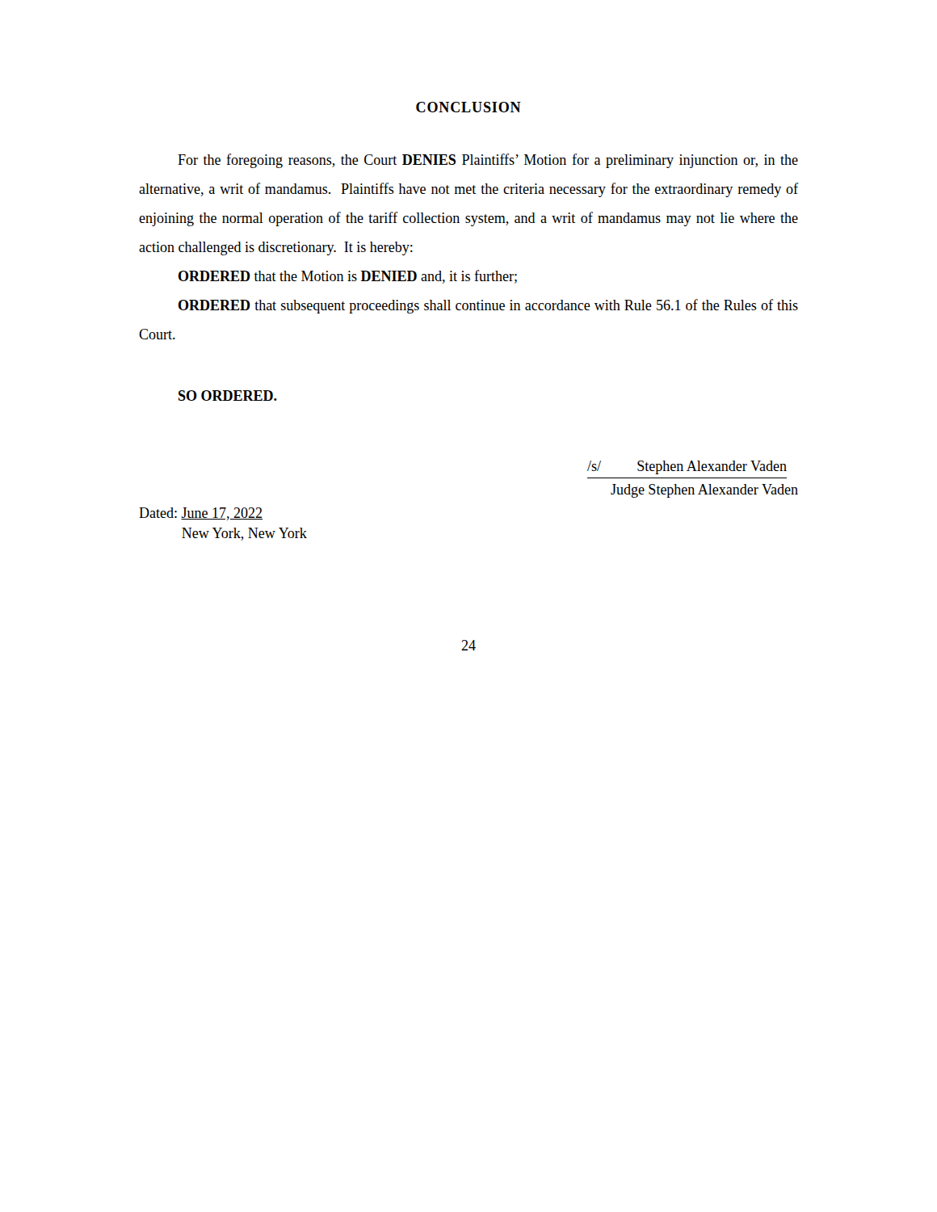CONCLUSION
For the foregoing reasons, the Court DENIES Plaintiffs’ Motion for a preliminary injunction or, in the alternative, a writ of mandamus. Plaintiffs have not met the criteria necessary for the extraordinary remedy of enjoining the normal operation of the tariff collection system, and a writ of mandamus may not lie where the action challenged is discretionary. It is hereby:
ORDERED that the Motion is DENIED and, it is further;
ORDERED that subsequent proceedings shall continue in accordance with Rule 56.1 of the Rules of this Court.
SO ORDERED.
/s/Stephen Alexander Vaden Judge Stephen Alexander Vaden
Dated: June 17, 2022 New York, New York
24